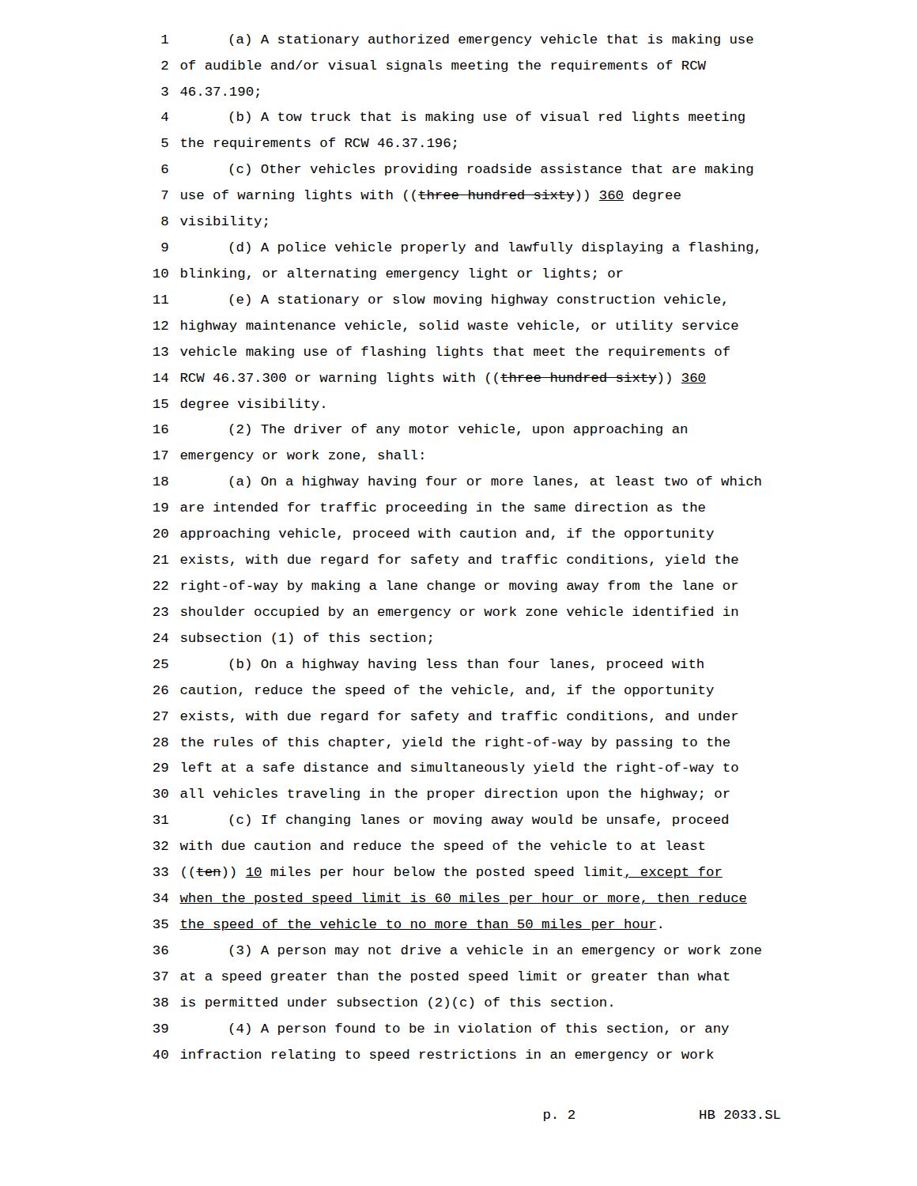(a) A stationary authorized emergency vehicle that is making use
of audible and/or visual signals meeting the requirements of RCW
46.37.190;
(b) A tow truck that is making use of visual red lights meeting
the requirements of RCW 46.37.196;
(c) Other vehicles providing roadside assistance that are making
use of warning lights with ((three hundred sixty)) 360 degree
visibility;
(d) A police vehicle properly and lawfully displaying a flashing,
blinking, or alternating emergency light or lights; or
(e) A stationary or slow moving highway construction vehicle,
highway maintenance vehicle, solid waste vehicle, or utility service
vehicle making use of flashing lights that meet the requirements of
RCW 46.37.300 or warning lights with ((three hundred sixty)) 360
degree visibility.
(2) The driver of any motor vehicle, upon approaching an
emergency or work zone, shall:
(a) On a highway having four or more lanes, at least two of which
are intended for traffic proceeding in the same direction as the
approaching vehicle, proceed with caution and, if the opportunity
exists, with due regard for safety and traffic conditions, yield the
right-of-way by making a lane change or moving away from the lane or
shoulder occupied by an emergency or work zone vehicle identified in
subsection (1) of this section;
(b) On a highway having less than four lanes, proceed with
caution, reduce the speed of the vehicle, and, if the opportunity
exists, with due regard for safety and traffic conditions, and under
the rules of this chapter, yield the right-of-way by passing to the
left at a safe distance and simultaneously yield the right-of-way to
all vehicles traveling in the proper direction upon the highway; or
(c) If changing lanes or moving away would be unsafe, proceed
with due caution and reduce the speed of the vehicle to at least
((ten)) 10 miles per hour below the posted speed limit, except for
when the posted speed limit is 60 miles per hour or more, then reduce
the speed of the vehicle to no more than 50 miles per hour.
(3) A person may not drive a vehicle in an emergency or work zone
at a speed greater than the posted speed limit or greater than what
is permitted under subsection (2)(c) of this section.
(4) A person found to be in violation of this section, or any
infraction relating to speed restrictions in an emergency or work
p. 2 HB 2033.SL